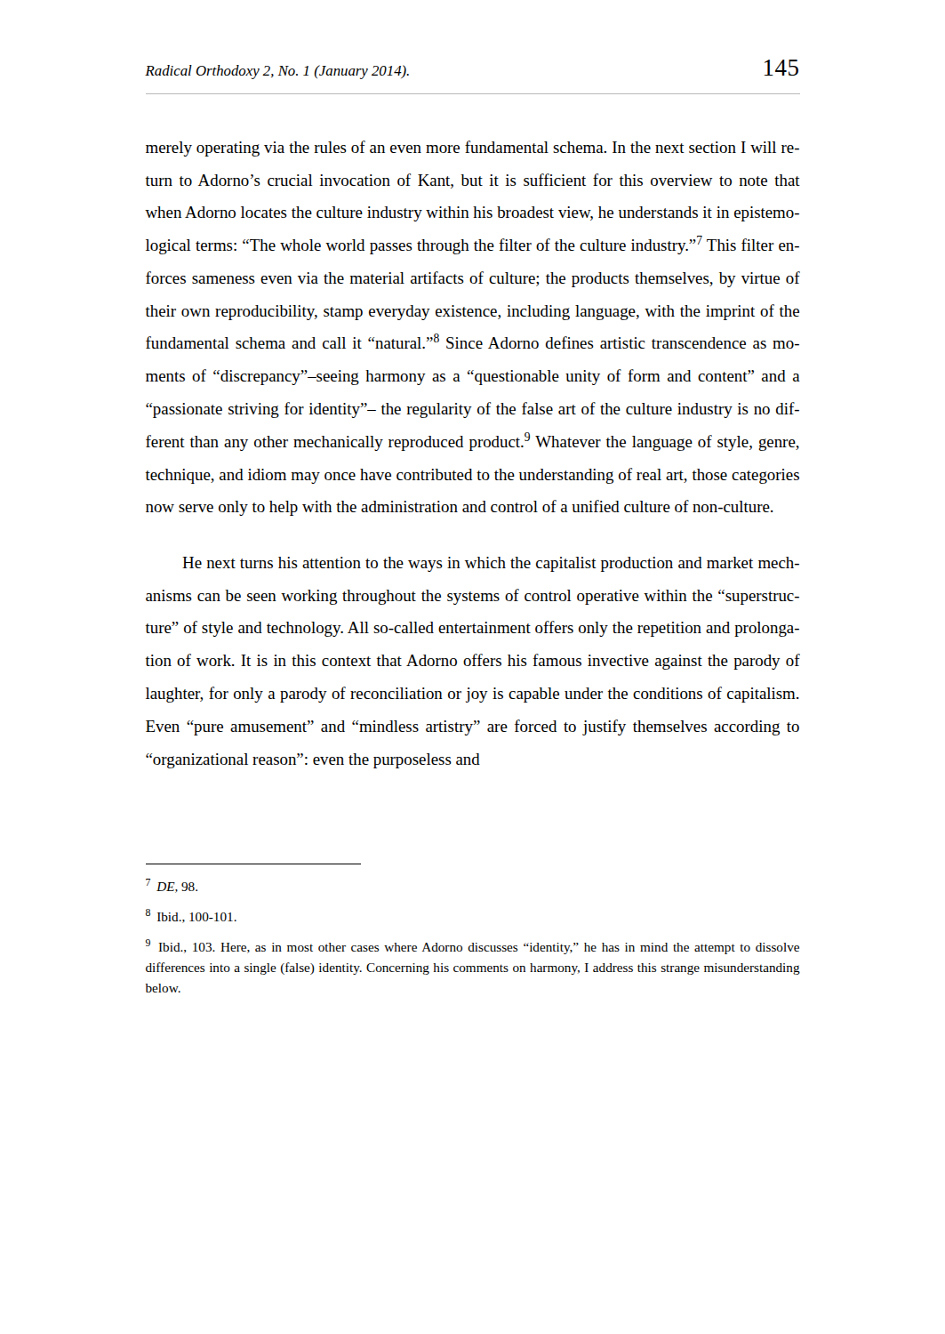Radical Orthodoxy 2, No. 1 (January 2014). 145
merely operating via the rules of an even more fundamental schema. In the next section I will return to Adorno’s crucial invocation of Kant, but it is sufficient for this overview to note that when Adorno locates the culture industry within his broadest view, he understands it in epistemological terms: “The whole world passes through the filter of the culture industry.”7 This filter enforces sameness even via the material artifacts of culture; the products themselves, by virtue of their own reproducibility, stamp everyday existence, including language, with the imprint of the fundamental schema and call it “natural.”8 Since Adorno defines artistic transcendence as moments of “discrepancy”–seeing harmony as a “questionable unity of form and content” and a “passionate striving for identity”– the regularity of the false art of the culture industry is no different than any other mechanically reproduced product.9 Whatever the language of style, genre, technique, and idiom may once have contributed to the understanding of real art, those categories now serve only to help with the administration and control of a unified culture of non-culture.
He next turns his attention to the ways in which the capitalist production and market mechanisms can be seen working throughout the systems of control operative within the “superstructure” of style and technology. All so-called entertainment offers only the repetition and prolongation of work. It is in this context that Adorno offers his famous invective against the parody of laughter, for only a parody of reconciliation or joy is capable under the conditions of capitalism. Even “pure amusement” and “mindless artistry” are forced to justify themselves according to “organizational reason”: even the purposeless and
7 DE, 98.
8 Ibid., 100-101.
9 Ibid., 103. Here, as in most other cases where Adorno discusses “identity,” he has in mind the attempt to dissolve differences into a single (false) identity. Concerning his comments on harmony, I address this strange misunderstanding below.